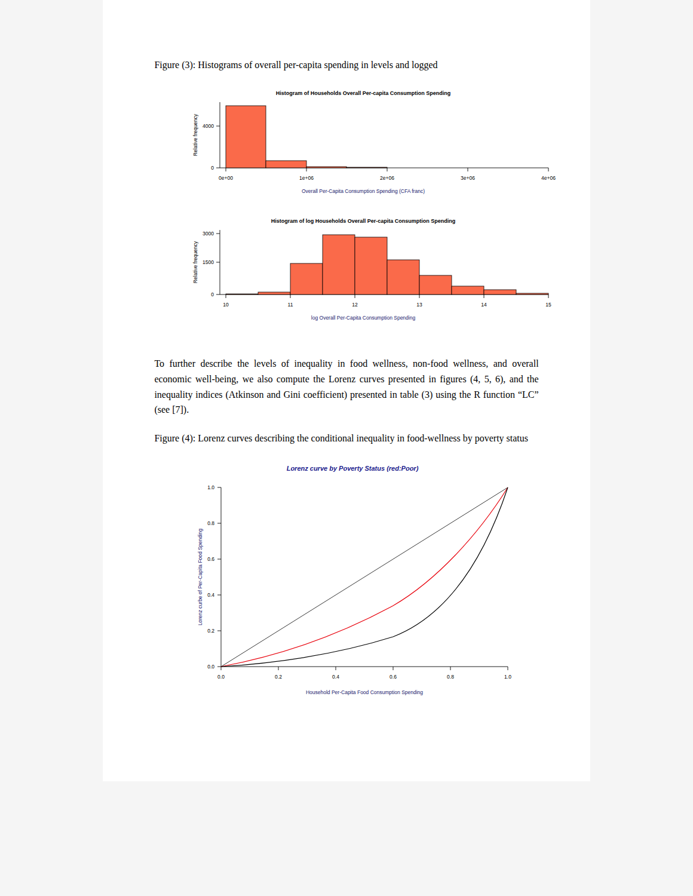Figure (3): Histograms of overall per-capita spending in levels and logged
Histogram of Households Overall Per-capita Consumption Spending 0 4000 Relative frequency 0e+00 1e+06 2e+06 3e+06 4e+06 Overall Per-Capita Consumption Spending (CFA franc) Histogram of log Households Overall Per-capita Consumption Spending 0 1500 3000 Relative frequency 10 11 12 13 14 15 log Overall Per-Capita Consumption Spending
To further describe the levels of inequality in food wellness, non-food wellness, and overall economic well-being, we also compute the Lorenz curves presented in figures (4, 5, 6), and the inequality indices (Atkinson and Gini coefficient) presented in table (3) using the R function “LC” (see [7]).
Figure (4): Lorenz curves describing the conditional inequality in food-wellness by poverty status
Lorenz curve by Poverty Status (red:Poor) 0.0 0.2 0.4 0.6 0.8 1.0 0.0 0.2 0.4 0.6 0.8 1.0 Household Per-Capita Food Consumption Spending Lorenz curbe of Per-Capita Food Spending